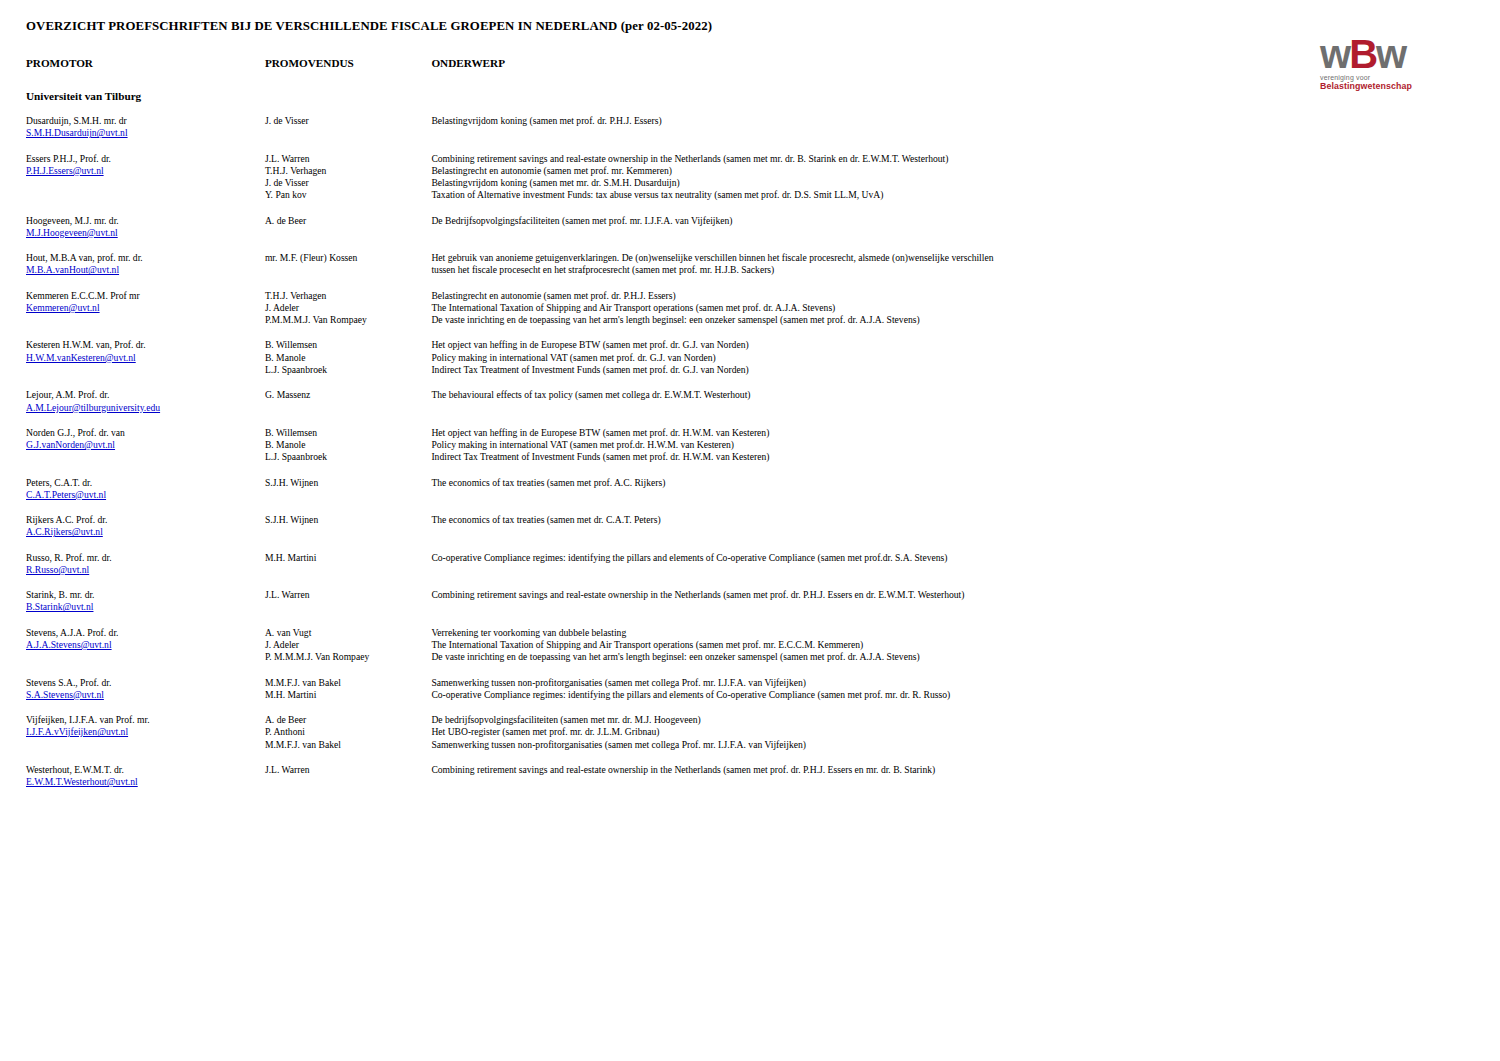wBw
vereniging voor
Belastingwetenschap
OVERZICHT PROEFSCHRIFTEN BIJ DE VERSCHILLENDE FISCALE GROEPEN IN NEDERLAND (per 02-05-2022)
| PROMOTOR | PROMOVENDUS | ONDERWERP |
| --- | --- | --- |
| Universiteit van Tilburg |
| Dusarduijn, S.M.H. mr. dr S.M.H.Dusarduijn@uvt.nl | J. de Visser | Belastingvrijdom koning (samen met prof. dr. P.H.J. Essers) |
| Essers P.H.J., Prof. dr. P.H.J.Essers@uvt.nl | J.L. Warren T.H.J. Verhagen J. de Visser Y. Pan kov | Combining retirement savings and real-estate ownership in the Netherlands (samen met mr. dr. B. Starink en dr. E.W.M.T. Westerhout) Belastingrecht en autonomie (samen met prof. mr. Kemmeren) Belastingvrijdom koning (samen met mr. dr. S.M.H. Dusarduijn) Taxation of Alternative investment Funds: tax abuse versus tax neutrality (samen met prof. dr. D.S. Smit LL.M, UvA) |
| Hoogeveen, M.J. mr. dr. M.J.Hoogeveen@uvt.nl | A. de Beer | De Bedrijfsopvolgingsfaciliteiten (samen met prof. mr. I.J.F.A. van Vijfeijken) |
| Hout, M.B.A van, prof. mr. dr. M.B.A.vanHout@uvt.nl | mr. M.F. (Fleur) Kossen | Het gebruik van anonieme getuigenverklaringen. De (on)wenselijke verschillen binnen het fiscale procesrecht, alsmede (on)wenselijke verschillen tussen het fiscale procesecht en het strafprocesrecht (samen met prof. mr. H.J.B. Sackers) |
| Kemmeren E.C.C.M. Prof mr Kemmeren@uvt.nl | T.H.J. Verhagen J. Adeler P.M.M.M.J. Van Rompaey | Belastingrecht en autonomie (samen met prof. dr. P.H.J. Essers) The International Taxation of Shipping and Air Transport operations (samen met prof. dr. A.J.A. Stevens) De vaste inrichting en de toepassing van het arm's length beginsel: een onzeker samenspel (samen met prof. dr. A.J.A. Stevens) |
| Kesteren H.W.M. van, Prof. dr. H.W.M.vanKesteren@uvt.nl | B. Willemsen B. Manole L.J. Spaanbroek | Het opject van heffing in de Europese BTW (samen met prof. dr. G.J. van Norden) Policy making in international VAT (samen met prof. dr. G.J. van Norden) Indirect Tax Treatment of Investment Funds (samen met prof. dr. G.J. van Norden) |
| Lejour, A.M. Prof. dr. A.M.Lejour@tilburguniversity.edu | G. Massenz | The behavioural effects of tax policy (samen met collega dr. E.W.M.T. Westerhout) |
| Norden G.J., Prof. dr. van G.J.vanNorden@uvt.nl | B. Willemsen B. Manole L.J. Spaanbroek | Het opject van heffing in de Europese BTW (samen met prof. dr. H.W.M. van Kesteren) Policy making in international VAT (samen met prof.dr. H.W.M. van Kesteren) Indirect Tax Treatment of Investment Funds (samen met prof. dr. H.W.M. van Kesteren) |
| Peters, C.A.T. dr. C.A.T.Peters@uvt.nl | S.J.H. Wijnen | The economics of tax treaties (samen met prof. A.C. Rijkers) |
| Rijkers A.C. Prof. dr. A.C.Rijkers@uvt.nl | S.J.H. Wijnen | The economics of tax treaties (samen met dr. C.A.T. Peters) |
| Russo, R. Prof. mr. dr. R.Russo@uvt.nl | M.H. Martini | Co-operative Compliance regimes: identifying the pillars and elements of Co-operative Compliance (samen met prof.dr. S.A. Stevens) |
| Starink, B. mr. dr. B.Starink@uvt.nl | J.L. Warren | Combining retirement savings and real-estate ownership in the Netherlands (samen met prof. dr. P.H.J. Essers en dr. E.W.M.T. Westerhout) |
| Stevens, A.J.A. Prof. dr. A.J.A.Stevens@uvt.nl | A. van Vugt J. Adeler P. M.M.M.J. Van Rompaey | Verrekening ter voorkoming van dubbele belasting The International Taxation of Shipping and Air Transport operations (samen met prof. mr. E.C.C.M. Kemmeren) De vaste inrichting en de toepassing van het arm's length beginsel: een onzeker samenspel (samen met prof. dr. A.J.A. Stevens) |
| Stevens S.A., Prof. dr. S.A.Stevens@uvt.nl | M.M.F.J. van Bakel M.H. Martini | Samenwerking tussen non-profitorganisaties (samen met collega Prof. mr. I.J.F.A. van Vijfeijken) Co-operative Compliance regimes: identifying the pillars and elements of Co-operative Compliance (samen met prof. mr. dr. R. Russo) |
| Vijfeijken, I.J.F.A. van Prof. mr. I.J.F.A.vVijfeijken@uvt.nl | A. de Beer P. Anthoni M.M.F.J. van Bakel | De bedrijfsopvolgingsfaciliteiten (samen met mr. dr. M.J. Hoogeveen) Het UBO-register (samen met prof. mr. dr. J.L.M. Gribnau) Samenwerking tussen non-profitorganisaties (samen met collega Prof. mr. I.J.F.A. van Vijfeijken) |
| Westerhout, E.W.M.T. dr. E.W.M.T.Westerhout@uvt.nl | J.L. Warren | Combining retirement savings and real-estate ownership in the Netherlands (samen met prof. dr. P.H.J. Essers en mr. dr. B. Starink) |